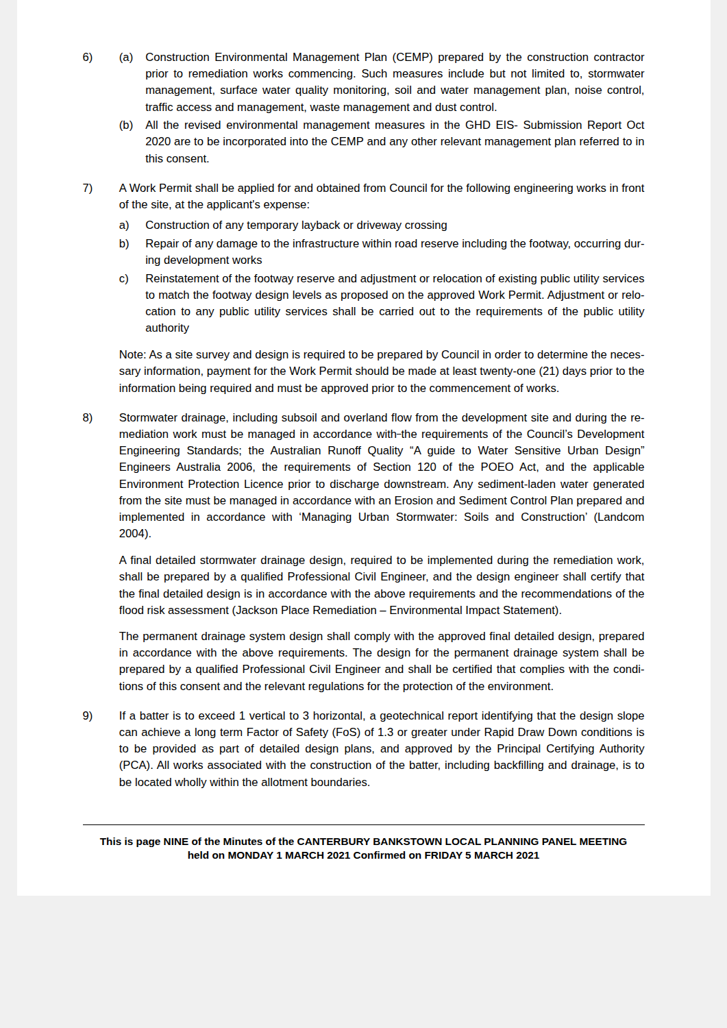6)
(a) Construction Environmental Management Plan (CEMP) prepared by the construction contractor prior to remediation works commencing. Such measures include but not limited to, stormwater management, surface water quality monitoring, soil and water management plan, noise control, traffic access and management, waste management and dust control.
(b) All the revised environmental management measures in the GHD EIS- Submission Report Oct 2020 are to be incorporated into the CEMP and any other relevant management plan referred to in this consent.
7)
A Work Permit shall be applied for and obtained from Council for the following engineering works in front of the site, at the applicant's expense:
a) Construction of any temporary layback or driveway crossing
b) Repair of any damage to the infrastructure within road reserve including the footway, occurring during development works
c) Reinstatement of the footway reserve and adjustment or relocation of existing public utility services to match the footway design levels as proposed on the approved Work Permit. Adjustment or relocation to any public utility services shall be carried out to the requirements of the public utility authority
Note: As a site survey and design is required to be prepared by Council in order to determine the necessary information, payment for the Work Permit should be made at least twenty-one (21) days prior to the information being required and must be approved prior to the commencement of works.
8)
Stormwater drainage, including subsoil and overland flow from the development site and during the remediation work must be managed in accordance with the requirements of the Council’s Development Engineering Standards; the Australian Runoff Quality “A guide to Water Sensitive Urban Design” Engineers Australia 2006, the requirements of Section 120 of the POEO Act, and the applicable Environment Protection Licence prior to discharge downstream. Any sediment-laden water generated from the site must be managed in accordance with an Erosion and Sediment Control Plan prepared and implemented in accordance with ‘Managing Urban Stormwater: Soils and Construction’ (Landcom 2004).
A final detailed stormwater drainage design, required to be implemented during the remediation work, shall be prepared by a qualified Professional Civil Engineer, and the design engineer shall certify that the final detailed design is in accordance with the above requirements and the recommendations of the flood risk assessment (Jackson Place Remediation – Environmental Impact Statement).
The permanent drainage system design shall comply with the approved final detailed design, prepared in accordance with the above requirements. The design for the permanent drainage system shall be prepared by a qualified Professional Civil Engineer and shall be certified that complies with the conditions of this consent and the relevant regulations for the protection of the environment.
9)
If a batter is to exceed 1 vertical to 3 horizontal, a geotechnical report identifying that the design slope can achieve a long term Factor of Safety (FoS) of 1.3 or greater under Rapid Draw Down conditions is to be provided as part of detailed design plans, and approved by the Principal Certifying Authority (PCA). All works associated with the construction of the batter, including backfilling and drainage, is to be located wholly within the allotment boundaries.
This is page NINE of the Minutes of the CANTERBURY BANKSTOWN LOCAL PLANNING PANEL MEETING
held on MONDAY 1 MARCH 2021 Confirmed on FRIDAY 5 MARCH 2021